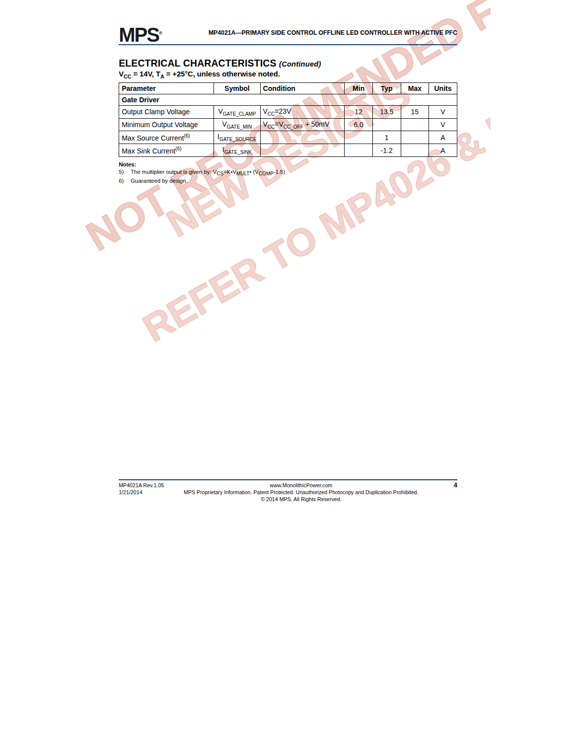NOT RECOMMENDED FOR
NEW DESIGNS
REFER TO MP4026 & MP4027
MPS®
MP4021A—PRIMARY SIDE CONTROL OFFLINE LED CONTROLLER WITH ACTIVE PFC
ELECTRICAL CHARACTERISTICS (Continued)
VCC = 14V, TA = +25°C, unless otherwise noted.
| Parameter | Symbol | Condition | Min | Typ | Max | Units |
| --- | --- | --- | --- | --- | --- | --- |
| Gate Driver |
| Output Clamp Voltage | V GATE_CLAMP | V CC =23V | 12 | 13.5 | 15 | V |
| Minimum Output Voltage | V GATE_MIN | V CC =V CC_OFF + 50mV | 6.0 | | | V |
| Max Source Current (6) | I GATE_SOURCE | | | 1 | | A |
| Max Sink Current (6) | I GATE_SINK | | | -1.2 | | A |
Notes:
5) The multiplier output is given by: VCS=K•VMULT• (VCOMP-1.5)
6) Guaranteed by design.
MP4021A Rev.1.05
1/21/2014
www.MonolithicPower.com
MPS Proprietary Information. Patent Protected. Unauthorized Photocopy and Duplication Prohibited.
© 2014 MPS. All Rights Reserved.
4